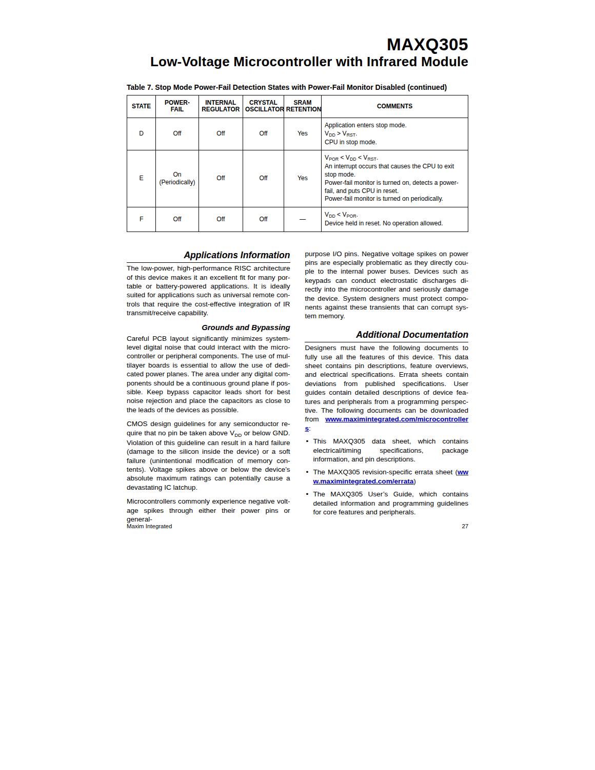MAXQ305
Low-Voltage Microcontroller with Infrared Module
Table 7. Stop Mode Power-Fail Detection States with Power-Fail Monitor Disabled (continued)
| STATE | POWER-FAIL | INTERNAL REGULATOR | CRYSTAL OSCILLATOR | SRAM RETENTION | COMMENTS |
| --- | --- | --- | --- | --- | --- |
| D | Off | Off | Off | Yes | Application enters stop mode. V DD > V RST . CPU in stop mode. |
| E | On (Periodically) | Off | Off | Yes | V POR < V DD < V RST . An interrupt occurs that causes the CPU to exit stop mode. Power-fail monitor is turned on, detects a power-fail, and puts CPU in reset. Power-fail monitor is turned on periodically. |
| F | Off | Off | Off | — | V DD < V POR . Device held in reset. No operation allowed. |
Applications Information
The low-power, high-performance RISC architecture of this device makes it an excellent fit for many portable or battery-powered applications. It is ideally suited for applications such as universal remote controls that require the cost-effective integration of IR transmit/receive capability.
Grounds and Bypassing
Careful PCB layout significantly minimizes system-level digital noise that could interact with the microcontroller or peripheral components. The use of multilayer boards is essential to allow the use of dedicated power planes. The area under any digital components should be a continuous ground plane if possible. Keep bypass capacitor leads short for best noise rejection and place the capacitors as close to the leads of the devices as possible.
CMOS design guidelines for any semiconductor require that no pin be taken above VDD or below GND. Violation of this guideline can result in a hard failure (damage to the silicon inside the device) or a soft failure (unintentional modification of memory contents). Voltage spikes above or below the device’s absolute maximum ratings can potentially cause a devastating IC latchup.
Microcontrollers commonly experience negative voltage spikes through either their power pins or general-
purpose I/O pins. Negative voltage spikes on power pins are especially problematic as they directly couple to the internal power buses. Devices such as keypads can conduct electrostatic discharges directly into the microcontroller and seriously damage the device. System designers must protect components against these transients that can corrupt system memory.
Additional Documentation
Designers must have the following documents to fully use all the features of this device. This data sheet contains pin descriptions, feature overviews, and electrical specifications. Errata sheets contain deviations from published specifications. User guides contain detailed descriptions of device features and peripherals from a programming perspective. The following documents can be downloaded from www.maximintegrated.com/microcontrollers:
This MAXQ305 data sheet, which contains electrical/timing specifications, package information, and pin descriptions.
The MAXQ305 revision-specific errata sheet (www.maximintegrated.com/errata)
The MAXQ305 User’s Guide, which contains detailed information and programming guidelines for core features and peripherals.
Maxim Integrated
27